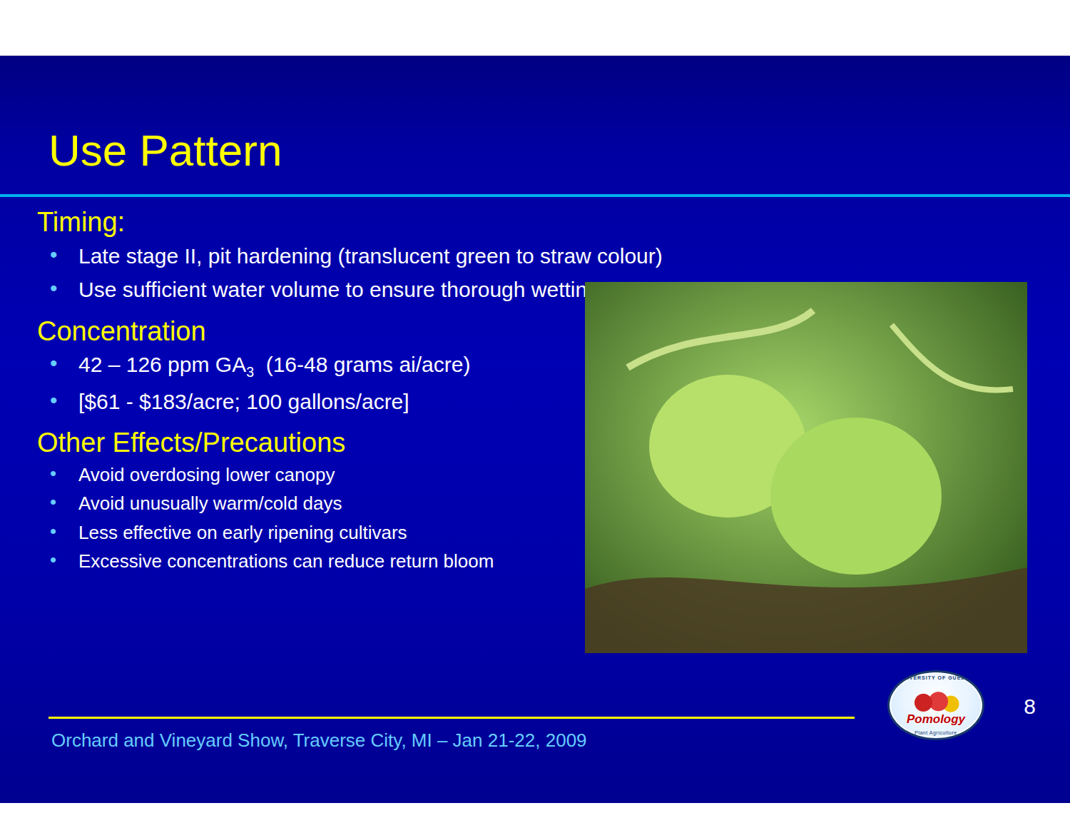Use Pattern
Timing:
Late stage II, pit hardening (translucent green to straw colour)
Use sufficient water volume to ensure thorough wetting
Concentration
42 – 126 ppm GA3 (16-48 grams ai/acre)
[$61 - $183/acre; 100 gallons/acre]
Other Effects/Precautions
Avoid overdosing lower canopy
Avoid unusually warm/cold days
Less effective on early ripening cultivars
Excessive concentrations can reduce return bloom
Orchard and Vineyard Show, Traverse City, MI – Jan 21-22, 2009
8
UNIVERSITY OF GUELPH
Pomology
Plant Agriculture